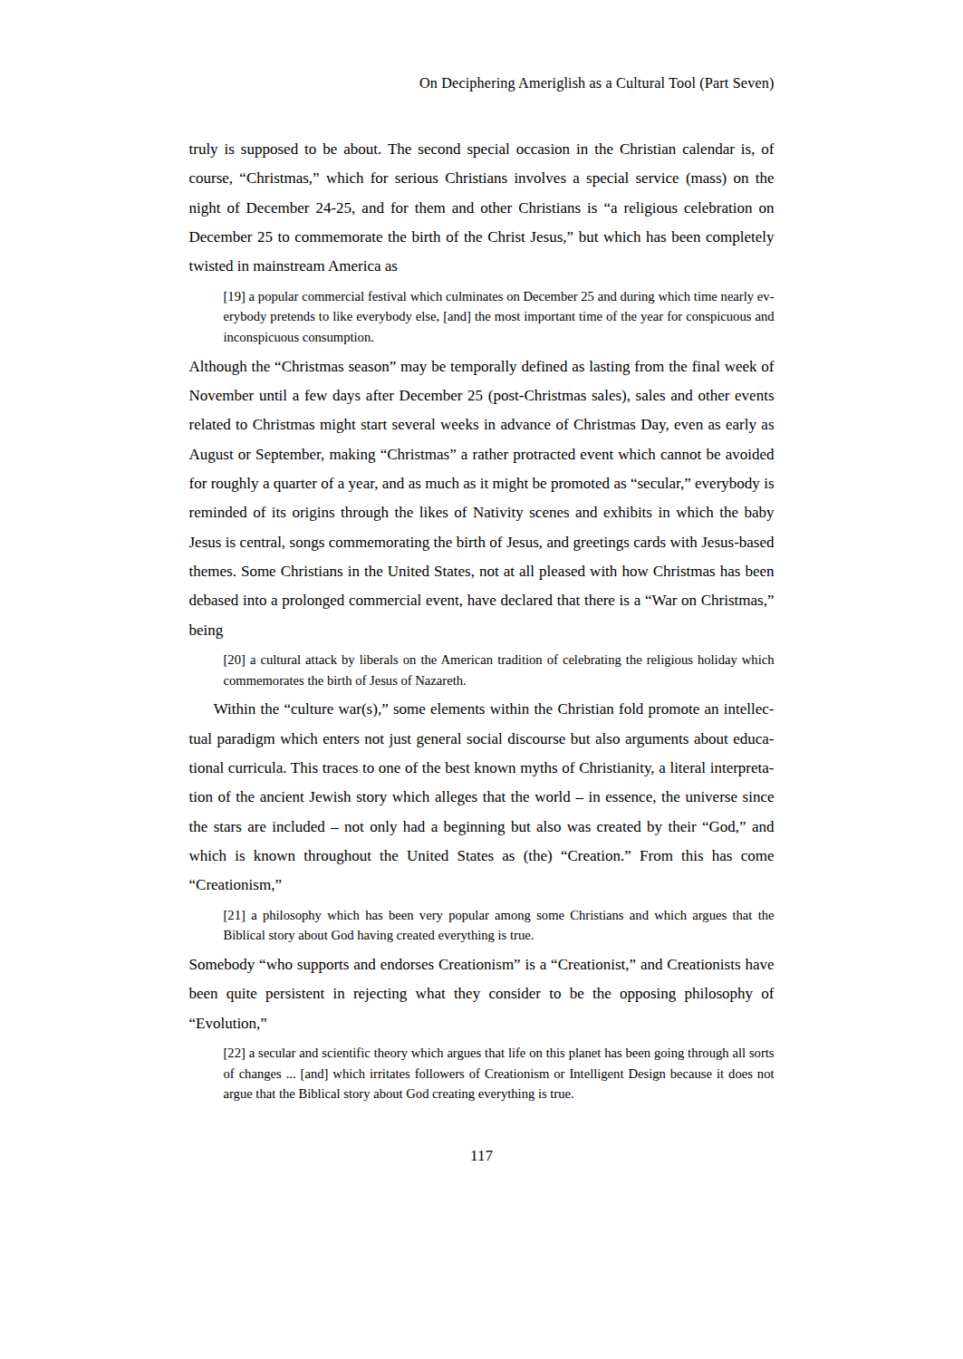On Deciphering Ameriglish as a Cultural Tool (Part Seven)
truly is supposed to be about. The second special occasion in the Christian calendar is, of course, “Christmas,” which for serious Christians involves a special service (mass) on the night of December 24-25, and for them and other Christians is “a religious celebration on December 25 to commemorate the birth of the Christ Jesus,” but which has been completely twisted in mainstream America as
[19] a popular commercial festival which culminates on December 25 and during which time nearly everybody pretends to like everybody else, [and] the most important time of the year for conspicuous and inconspicuous consumption.
Although the “Christmas season” may be temporally defined as lasting from the final week of November until a few days after December 25 (post-Christmas sales), sales and other events related to Christmas might start several weeks in advance of Christmas Day, even as early as August or September, making “Christmas” a rather protracted event which cannot be avoided for roughly a quarter of a year, and as much as it might be promoted as “secular,” everybody is reminded of its origins through the likes of Nativity scenes and exhibits in which the baby Jesus is central, songs commemorating the birth of Jesus, and greetings cards with Jesus-based themes. Some Christians in the United States, not at all pleased with how Christmas has been debased into a prolonged commercial event, have declared that there is a “War on Christmas,” being
[20] a cultural attack by liberals on the American tradition of celebrating the religious holiday which commemorates the birth of Jesus of Nazareth.
Within the “culture war(s),” some elements within the Christian fold promote an intellectual paradigm which enters not just general social discourse but also arguments about educational curricula. This traces to one of the best known myths of Christianity, a literal interpretation of the ancient Jewish story which alleges that the world – in essence, the universe since the stars are included – not only had a beginning but also was created by their “God,” and which is known throughout the United States as (the) “Creation.” From this has come “Creationism,”
[21] a philosophy which has been very popular among some Christians and which argues that the Biblical story about God having created everything is true.
Somebody “who supports and endorses Creationism” is a “Creationist,” and Creationists have been quite persistent in rejecting what they consider to be the opposing philosophy of “Evolution,”
[22] a secular and scientific theory which argues that life on this planet has been going through all sorts of changes ... [and] which irritates followers of Creationism or Intelligent Design because it does not argue that the Biblical story about God creating everything is true.
117